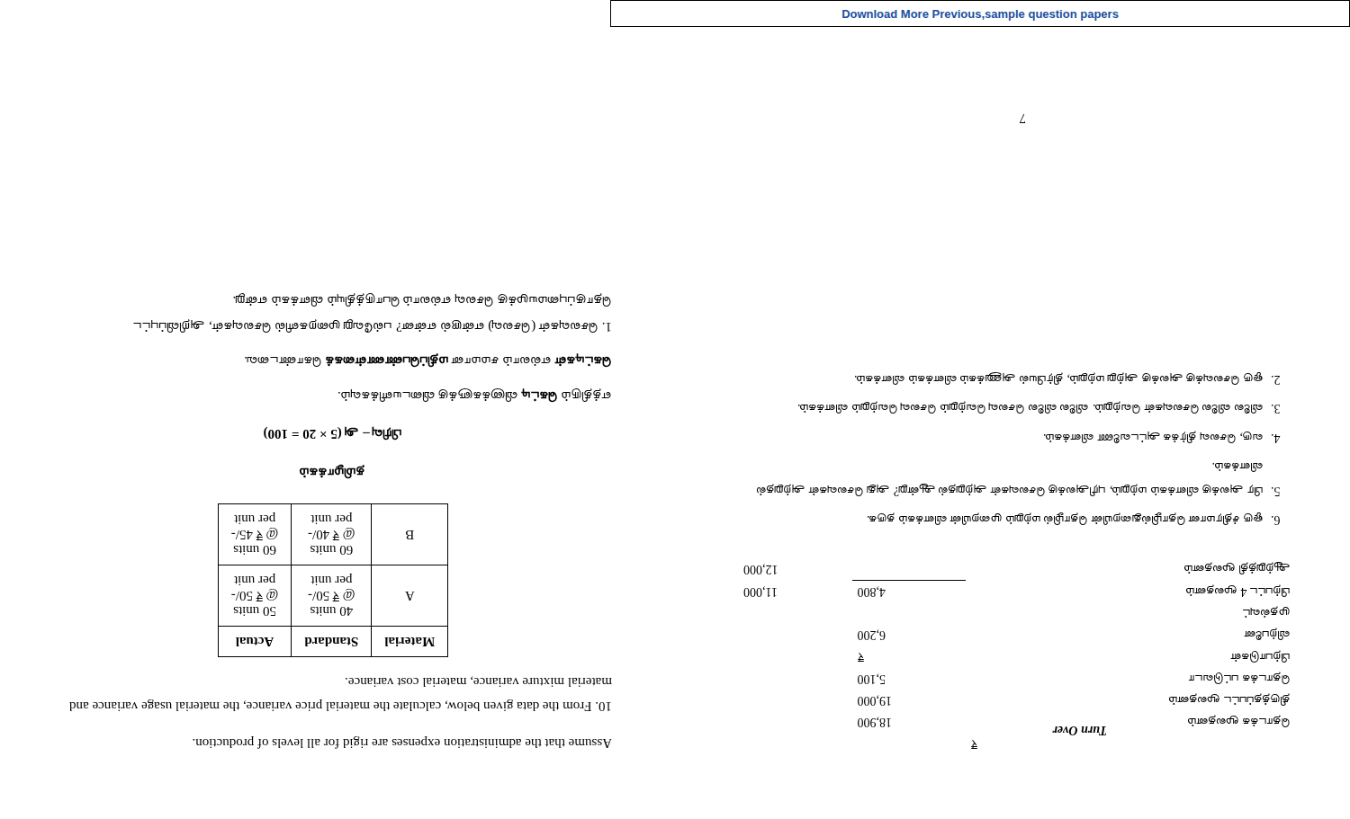Turn Over
| ₹ | | |
| தொடக்க மூலதனம் | 18,900 | |
| திருத்தப்பட்ட மூலதனம் | 19,000 | |
| தொடக்க பட்டுவடா | 5,100 | |
| பிற்பாடுகள் | ₹ | |
| விற்பனை | 6,200 | |
| முதல்வுட் | | |
| பிற்பட்ட 4 மூலதனம் | 4,800 | 11,000 |
| ஆற்றுத்தி மூலதனம் | | 12,000 |
6. ஒரு ச்திரமான தொழில்துறையின் தொழில் மற்றும் முறையின் விளக்கம் தருக.
5. பிர அலக்கு விளக்கம் மற்றும், புரிஅலக்கு செலவுகள் அற்றுதல் ஆன்று? அது செலவுகள் அற்றுதல் விளக்கம்.
4. வரு, செலவு திர்க்க அட்டவணை விளக்கம்.
3. விலை விலை செலவுகள் வெற்றும். விலை விலை செலவு வெற்றும் செலவு வெற்றும் விளக்கம்.
2. ஒரு செலவுக்கு அலக்கு அற்று மற்றும், திர்பியல் அணுக்கம் விளக்கம் விளக்கம்.
7
Assume that the administration expenses are rigid for all levels of production.
10. From the data given below, calculate the material price variance, the material usage variance and material mixture variance, material cost variance.
| Material | Standard | Actual |
| --- | --- | --- |
| A | 40 units @ ₹ 50/- per unit | 50 units @ ₹ 50/- per unit |
| B | 60 units @ ₹ 40/- per unit | 60 units @ ₹ 45/- per unit |
தமிழாக்கம்
பிரிவு – அ (5 × 20 = 100)
எத்திரும் கெட்டி வினாக்களுக்கு விடையளிக்கவும்.
கெட்டிகள் எல்லாம் சமமான மதிப்பெண்ணள்கைக் கொண்டவை.
1. செலவுகள் (செலவு) என்றால் என்ன? பல்வேறு முறைகளில் செலவுகள், அறிவிப்புட்ட தொகுப்புமையமுக்கு செலவு எல்லாம் பொருத்தியும் விளக்கம் என்று.
6
Download More Previous,sample question papers